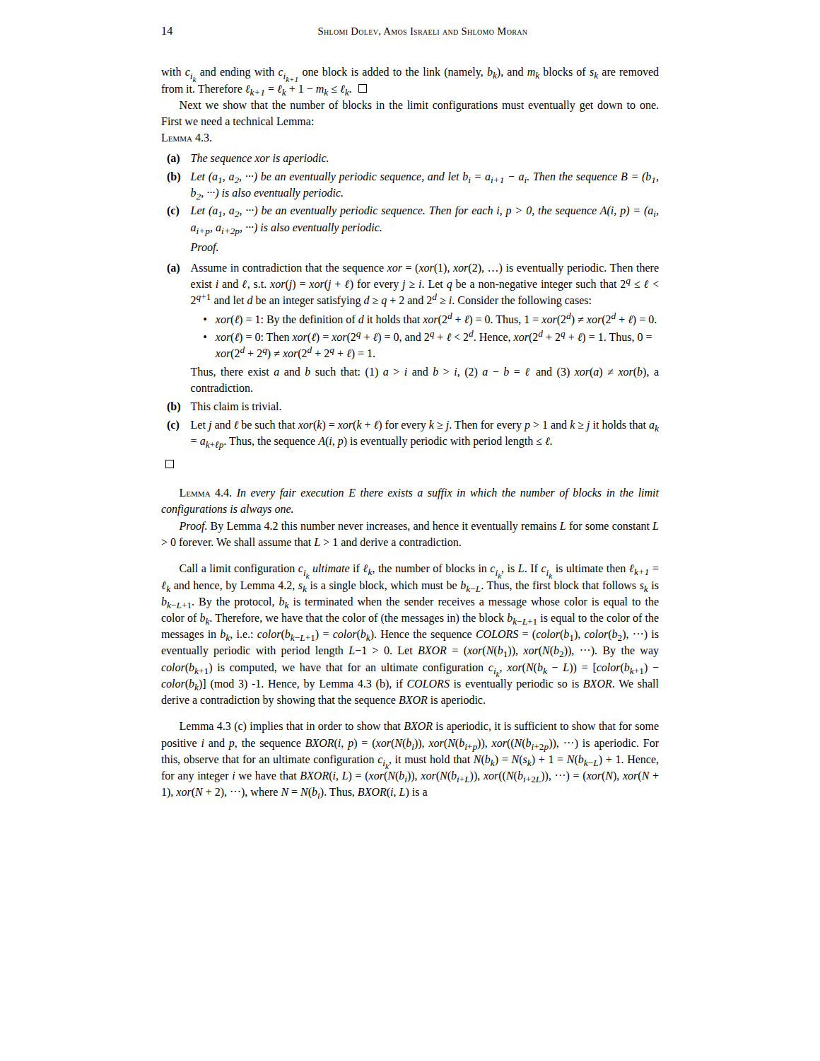14 Shlomi Dolev, Amos Israeli and Shlomo Moran
with cik and ending with cik+1 one block is added to the link (namely, bk), and mk blocks of sk are removed from it. Therefore ℓk+1 = ℓk + 1 − mk ≤ ℓk.
Next we show that the number of blocks in the limit configurations must eventually get down to one. First we need a technical Lemma:
Lemma 4.3.
(a) The sequence xor is aperiodic.
(b) Let (a1, a2, ···) be an eventually periodic sequence, and let bi = ai+1 − ai. Then the sequence B = (b1, b2, ···) is also eventually periodic.
(c) Let (a1, a2, ···) be an eventually periodic sequence. Then for each i, p > 0, the sequence A(i, p) = (ai, ai+p, ai+2p, ···) is also eventually periodic.
Proof.
(a) Assume in contradiction that the sequence xor = (xor(1), xor(2), …) is eventually periodic. Then there exist i and ℓ, s.t. xor(j) = xor(j + ℓ) for every j ≥ i. Let q be a non-negative integer such that 2q ≤ ℓ < 2q+1 and let d be an integer satisfying d ≥ q + 2 and 2d ≥ i. Consider the following cases:
xor(ℓ) = 1: By the definition of d it holds that xor(2d + ℓ) = 0. Thus, 1 = xor(2d) ≠ xor(2d + ℓ) = 0.
xor(ℓ) = 0: Then xor(ℓ) = xor(2q + ℓ) = 0, and 2q + ℓ < 2d. Hence, xor(2d + 2q + ℓ) = 1. Thus, 0 = xor(2d + 2q) ≠ xor(2d + 2q + ℓ) = 1.
Thus, there exist a and b such that: (1) a > i and b > i, (2) a − b = ℓ and (3) xor(a) ≠ xor(b), a contradiction.
(b) This claim is trivial.
(c) Let j and ℓ be such that xor(k) = xor(k + ℓ) for every k ≥ j. Then for every p > 1 and k ≥ j it holds that ak = ak+ℓp. Thus, the sequence A(i, p) is eventually periodic with period length ≤ ℓ.
Lemma 4.4. In every fair execution E there exists a suffix in which the number of blocks in the limit configurations is always one.
Proof. By Lemma 4.2 this number never increases, and hence it eventually remains L for some constant L > 0 forever. We shall assume that L > 1 and derive a contradiction.
Call a limit configuration cik ultimate if ℓk, the number of blocks in cik, is L. If cik is ultimate then ℓk+1 = ℓk and hence, by Lemma 4.2, sk is a single block, which must be bk−L. Thus, the first block that follows sk is bk−L+1. By the protocol, bk is terminated when the sender receives a message whose color is equal to the color of bk. Therefore, we have that the color of (the messages in) the block bk−L+1 is equal to the color of the messages in bk, i.e.: color(bk−L+1) = color(bk). Hence the sequence COLORS = (color(b1), color(b2), ···) is eventually periodic with period length L−1 > 0. Let BXOR = (xor(N(b1)), xor(N(b2)), ···). By the way color(bk+1) is computed, we have that for an ultimate configuration cik, xor(N(bk − L)) = [color(bk+1) − color(bk)] (mod 3) -1. Hence, by Lemma 4.3 (b), if COLORS is eventually periodic so is BXOR. We shall derive a contradiction by showing that the sequence BXOR is aperiodic.
Lemma 4.3 (c) implies that in order to show that BXOR is aperiodic, it is sufficient to show that for some positive i and p, the sequence BXOR(i, p) = (xor(N(bi)), xor(N(bi+p)), xor((N(bi+2p)), ···) is aperiodic. For this, observe that for an ultimate configuration cik, it must hold that N(bk) = N(sk) + 1 = N(bk−L) + 1. Hence, for any integer i we have that BXOR(i, L) = (xor(N(bi)), xor(N(bi+L)), xor((N(bi+2L)), ···) = (xor(N), xor(N + 1), xor(N + 2), ···), where N = N(bi). Thus, BXOR(i, L) is a